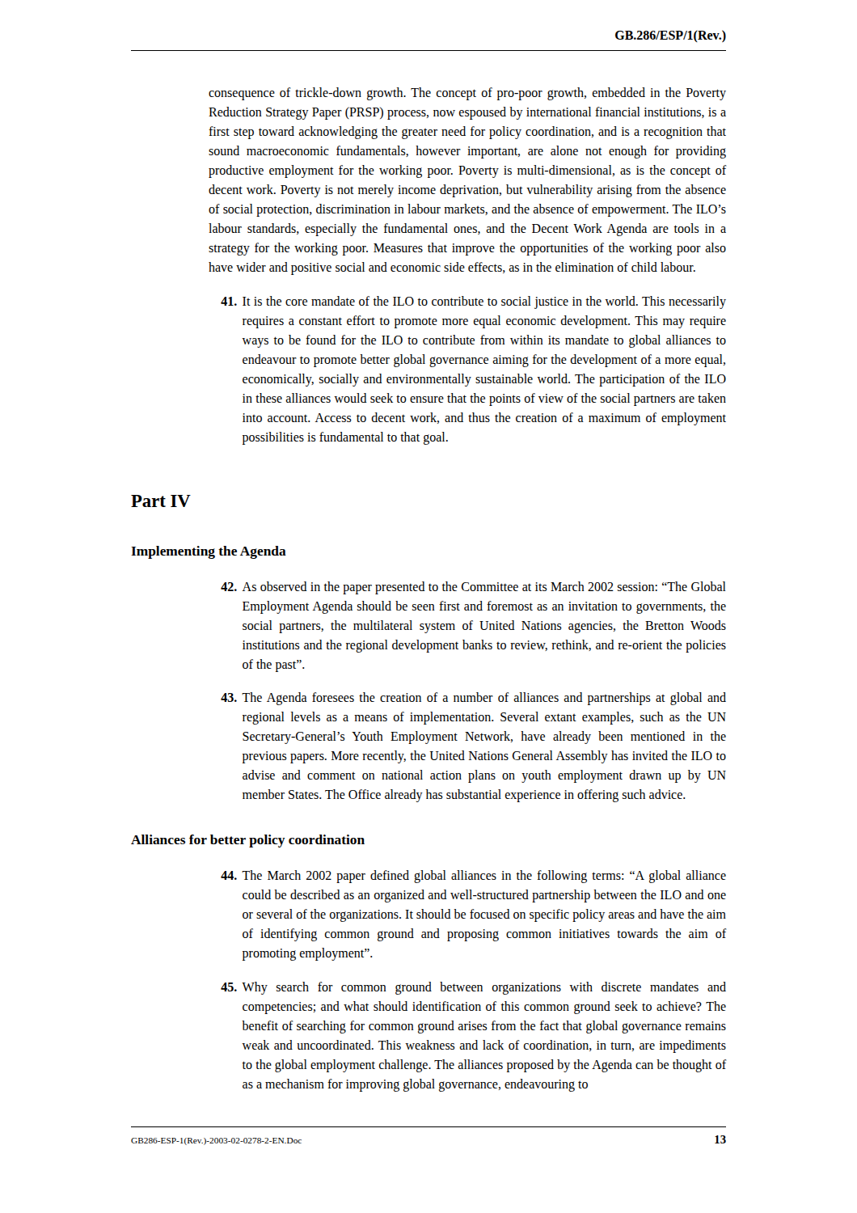GB.286/ESP/1(Rev.)
consequence of trickle-down growth. The concept of pro-poor growth, embedded in the Poverty Reduction Strategy Paper (PRSP) process, now espoused by international financial institutions, is a first step toward acknowledging the greater need for policy coordination, and is a recognition that sound macroeconomic fundamentals, however important, are alone not enough for providing productive employment for the working poor. Poverty is multi-dimensional, as is the concept of decent work. Poverty is not merely income deprivation, but vulnerability arising from the absence of social protection, discrimination in labour markets, and the absence of empowerment. The ILO’s labour standards, especially the fundamental ones, and the Decent Work Agenda are tools in a strategy for the working poor. Measures that improve the opportunities of the working poor also have wider and positive social and economic side effects, as in the elimination of child labour.
41. It is the core mandate of the ILO to contribute to social justice in the world. This necessarily requires a constant effort to promote more equal economic development. This may require ways to be found for the ILO to contribute from within its mandate to global alliances to endeavour to promote better global governance aiming for the development of a more equal, economically, socially and environmentally sustainable world. The participation of the ILO in these alliances would seek to ensure that the points of view of the social partners are taken into account. Access to decent work, and thus the creation of a maximum of employment possibilities is fundamental to that goal.
Part IV
Implementing the Agenda
42. As observed in the paper presented to the Committee at its March 2002 session: “The Global Employment Agenda should be seen first and foremost as an invitation to governments, the social partners, the multilateral system of United Nations agencies, the Bretton Woods institutions and the regional development banks to review, rethink, and re-orient the policies of the past”.
43. The Agenda foresees the creation of a number of alliances and partnerships at global and regional levels as a means of implementation. Several extant examples, such as the UN Secretary-General’s Youth Employment Network, have already been mentioned in the previous papers. More recently, the United Nations General Assembly has invited the ILO to advise and comment on national action plans on youth employment drawn up by UN member States. The Office already has substantial experience in offering such advice.
Alliances for better policy coordination
44. The March 2002 paper defined global alliances in the following terms: “A global alliance could be described as an organized and well-structured partnership between the ILO and one or several of the organizations. It should be focused on specific policy areas and have the aim of identifying common ground and proposing common initiatives towards the aim of promoting employment”.
45. Why search for common ground between organizations with discrete mandates and competencies; and what should identification of this common ground seek to achieve? The benefit of searching for common ground arises from the fact that global governance remains weak and uncoordinated. This weakness and lack of coordination, in turn, are impediments to the global employment challenge. The alliances proposed by the Agenda can be thought of as a mechanism for improving global governance, endeavouring to
GB286-ESP-1(Rev.)-2003-02-0278-2-EN.Doc 13